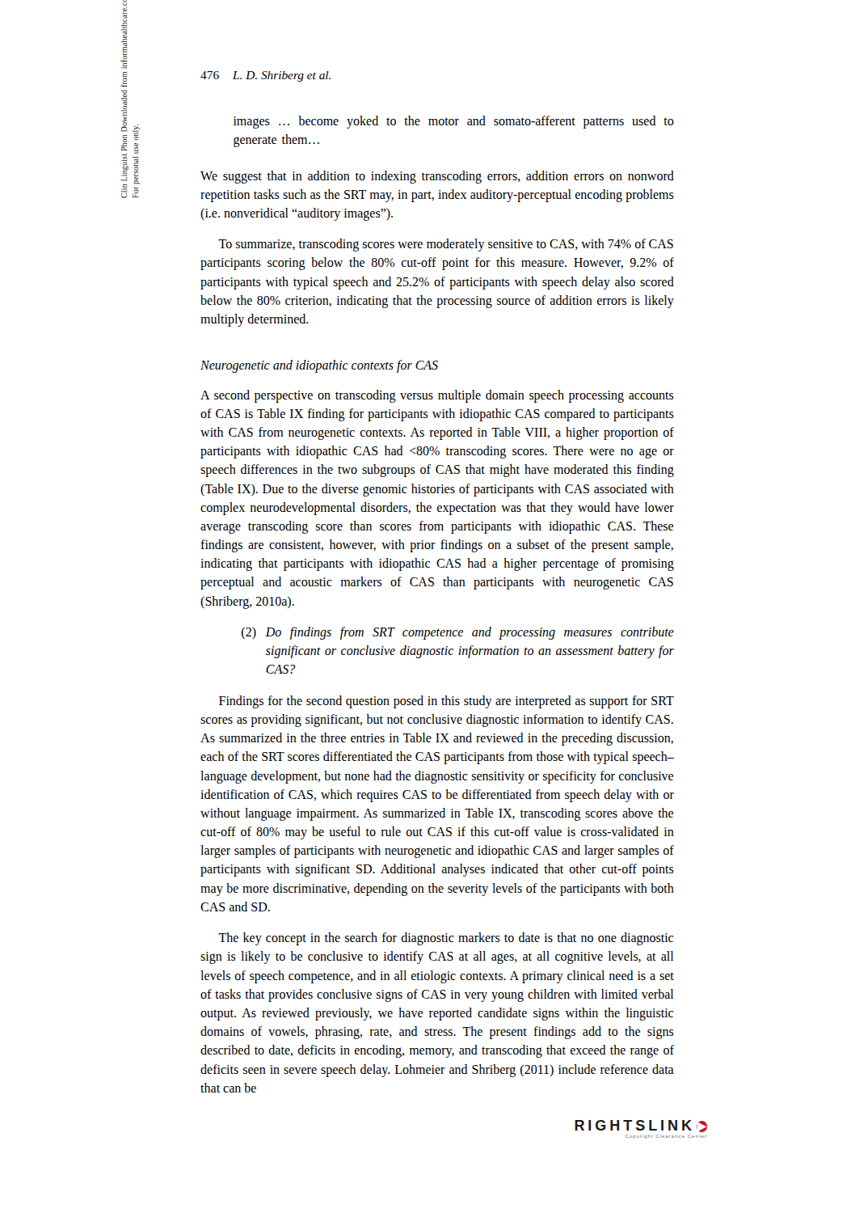Clin Linguist Phon Downloaded from informahealthcare.com by Health Science Learning Ctr on 04/10/12
For personal use only.
476 L. D. Shriberg et al.
images … become yoked to the motor and somato-afferent patterns used to generate them…
We suggest that in addition to indexing transcoding errors, addition errors on nonword repetition tasks such as the SRT may, in part, index auditory-perceptual encoding problems (i.e. nonveridical “auditory images”).
To summarize, transcoding scores were moderately sensitive to CAS, with 74% of CAS participants scoring below the 80% cut-off point for this measure. However, 9.2% of participants with typical speech and 25.2% of participants with speech delay also scored below the 80% criterion, indicating that the processing source of addition errors is likely multiply determined.
Neurogenetic and idiopathic contexts for CAS
A second perspective on transcoding versus multiple domain speech processing accounts of CAS is Table IX finding for participants with idiopathic CAS compared to participants with CAS from neurogenetic contexts. As reported in Table VIII, a higher proportion of participants with idiopathic CAS had <80% transcoding scores. There were no age or speech differences in the two subgroups of CAS that might have moderated this finding (Table IX). Due to the diverse genomic histories of participants with CAS associated with complex neurodevelopmental disorders, the expectation was that they would have lower average transcoding score than scores from participants with idiopathic CAS. These findings are consistent, however, with prior findings on a subset of the present sample, indicating that participants with idiopathic CAS had a higher percentage of promising perceptual and acoustic markers of CAS than participants with neurogenetic CAS (Shriberg, 2010a).
(2) Do findings from SRT competence and processing measures contribute significant or conclusive diagnostic information to an assessment battery for CAS?
Findings for the second question posed in this study are interpreted as support for SRT scores as providing significant, but not conclusive diagnostic information to identify CAS. As summarized in the three entries in Table IX and reviewed in the preceding discussion, each of the SRT scores differentiated the CAS participants from those with typical speech–language development, but none had the diagnostic sensitivity or specificity for conclusive identification of CAS, which requires CAS to be differentiated from speech delay with or without language impairment. As summarized in Table IX, transcoding scores above the cut-off of 80% may be useful to rule out CAS if this cut-off value is cross-validated in larger samples of participants with neurogenetic and idiopathic CAS and larger samples of participants with significant SD. Additional analyses indicated that other cut-off points may be more discriminative, depending on the severity levels of the participants with both CAS and SD.
The key concept in the search for diagnostic markers to date is that no one diagnostic sign is likely to be conclusive to identify CAS at all ages, at all cognitive levels, at all levels of speech competence, and in all etiologic contexts. A primary clinical need is a set of tasks that provides conclusive signs of CAS in very young children with limited verbal output. As reviewed previously, we have reported candidate signs within the linguistic domains of vowels, phrasing, rate, and stress. The present findings add to the signs described to date, deficits in encoding, memory, and transcoding that exceed the range of deficits seen in severe speech delay. Lohmeier and Shriberg (2011) include reference data that can be
RIGHTSLINK▶
Copyright Clearance Center